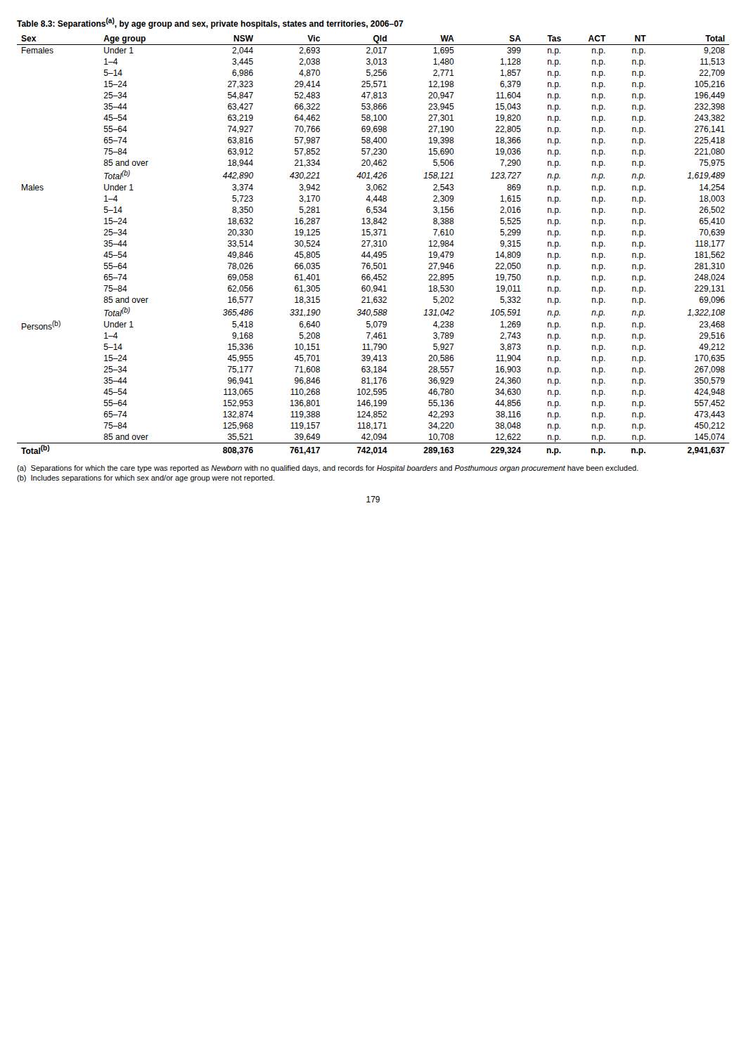Table 8.3: Separations (a) , by age group and sex, private hospitals, states and territories, 2006–07
| Sex | Age group | NSW | Vic | Qld | WA | SA | Tas | ACT | NT | Total |
| --- | --- | --- | --- | --- | --- | --- | --- | --- | --- | --- |
| Females | Under 1 | 2,044 | 2,693 | 2,017 | 1,695 | 399 | n.p. | n.p. | n.p. | 9,208 |
| 1–4 | 3,445 | 2,038 | 3,013 | 1,480 | 1,128 | n.p. | n.p. | n.p. | 11,513 |
| 5–14 | 6,986 | 4,870 | 5,256 | 2,771 | 1,857 | n.p. | n.p. | n.p. | 22,709 |
| 15–24 | 27,323 | 29,414 | 25,571 | 12,198 | 6,379 | n.p. | n.p. | n.p. | 105,216 |
| 25–34 | 54,847 | 52,483 | 47,813 | 20,947 | 11,604 | n.p. | n.p. | n.p. | 196,449 |
| 35–44 | 63,427 | 66,322 | 53,866 | 23,945 | 15,043 | n.p. | n.p. | n.p. | 232,398 |
| 45–54 | 63,219 | 64,462 | 58,100 | 27,301 | 19,820 | n.p. | n.p. | n.p. | 243,382 |
| 55–64 | 74,927 | 70,766 | 69,698 | 27,190 | 22,805 | n.p. | n.p. | n.p. | 276,141 |
| 65–74 | 63,816 | 57,987 | 58,400 | 19,398 | 18,366 | n.p. | n.p. | n.p. | 225,418 |
| 75–84 | 63,912 | 57,852 | 57,230 | 15,690 | 19,036 | n.p. | n.p. | n.p. | 221,080 |
| 85 and over | 18,944 | 21,334 | 20,462 | 5,506 | 7,290 | n.p. | n.p. | n.p. | 75,975 |
| | Total (b) | 442,890 | 430,221 | 401,426 | 158,121 | 123,727 | n.p. | n.p. | n.p. | 1,619,489 |
| Males | Under 1 | 3,374 | 3,942 | 3,062 | 2,543 | 869 | n.p. | n.p. | n.p. | 14,254 |
| 1–4 | 5,723 | 3,170 | 4,448 | 2,309 | 1,615 | n.p. | n.p. | n.p. | 18,003 |
| 5–14 | 8,350 | 5,281 | 6,534 | 3,156 | 2,016 | n.p. | n.p. | n.p. | 26,502 |
| 15–24 | 18,632 | 16,287 | 13,842 | 8,388 | 5,525 | n.p. | n.p. | n.p. | 65,410 |
| 25–34 | 20,330 | 19,125 | 15,371 | 7,610 | 5,299 | n.p. | n.p. | n.p. | 70,639 |
| 35–44 | 33,514 | 30,524 | 27,310 | 12,984 | 9,315 | n.p. | n.p. | n.p. | 118,177 |
| 45–54 | 49,846 | 45,805 | 44,495 | 19,479 | 14,809 | n.p. | n.p. | n.p. | 181,562 |
| 55–64 | 78,026 | 66,035 | 76,501 | 27,946 | 22,050 | n.p. | n.p. | n.p. | 281,310 |
| 65–74 | 69,058 | 61,401 | 66,452 | 22,895 | 19,750 | n.p. | n.p. | n.p. | 248,024 |
| 75–84 | 62,056 | 61,305 | 60,941 | 18,530 | 19,011 | n.p. | n.p. | n.p. | 229,131 |
| 85 and over | 16,577 | 18,315 | 21,632 | 5,202 | 5,332 | n.p. | n.p. | n.p. | 69,096 |
| | Total (b) | 365,486 | 331,190 | 340,588 | 131,042 | 105,591 | n.p. | n.p. | n.p. | 1,322,108 |
| Persons (b) | Under 1 | 5,418 | 6,640 | 5,079 | 4,238 | 1,269 | n.p. | n.p. | n.p. | 23,468 |
| 1–4 | 9,168 | 5,208 | 7,461 | 3,789 | 2,743 | n.p. | n.p. | n.p. | 29,516 |
| 5–14 | 15,336 | 10,151 | 11,790 | 5,927 | 3,873 | n.p. | n.p. | n.p. | 49,212 |
| 15–24 | 45,955 | 45,701 | 39,413 | 20,586 | 11,904 | n.p. | n.p. | n.p. | 170,635 |
| 25–34 | 75,177 | 71,608 | 63,184 | 28,557 | 16,903 | n.p. | n.p. | n.p. | 267,098 |
| 35–44 | 96,941 | 96,846 | 81,176 | 36,929 | 24,360 | n.p. | n.p. | n.p. | 350,579 |
| 45–54 | 113,065 | 110,268 | 102,595 | 46,780 | 34,630 | n.p. | n.p. | n.p. | 424,948 |
| 55–64 | 152,953 | 136,801 | 146,199 | 55,136 | 44,856 | n.p. | n.p. | n.p. | 557,452 |
| 65–74 | 132,874 | 119,388 | 124,852 | 42,293 | 38,116 | n.p. | n.p. | n.p. | 473,443 |
| 75–84 | 125,968 | 119,157 | 118,171 | 34,220 | 38,048 | n.p. | n.p. | n.p. | 450,212 |
| 85 and over | 35,521 | 39,649 | 42,094 | 10,708 | 12,622 | n.p. | n.p. | n.p. | 145,074 |
| Total (b) | | 808,376 | 761,417 | 742,014 | 289,163 | 229,324 | n.p. | n.p. | n.p. | 2,941,637 |
(a) Separations for which the care type was reported as Newborn with no qualified days, and records for Hospital boarders and Posthumous organ procurement have been excluded.
(b) Includes separations for which sex and/or age group were not reported.
179